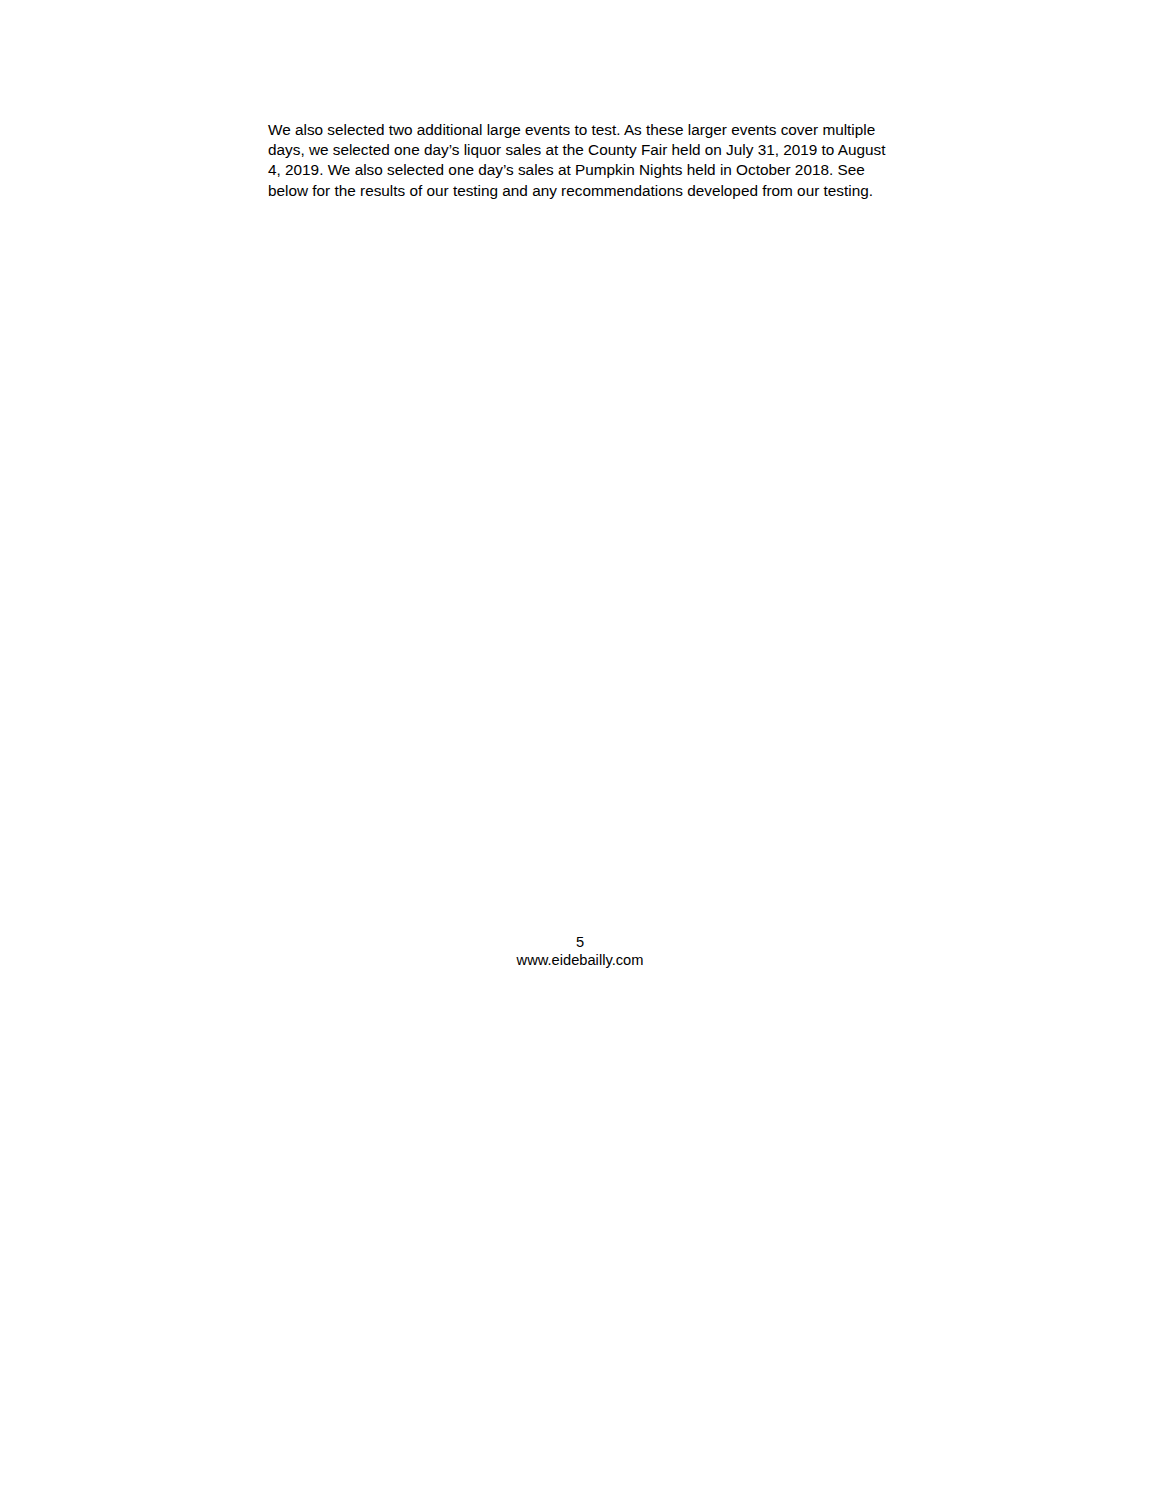We also selected two additional large events to test. As these larger events cover multiple days, we selected one day’s liquor sales at the County Fair held on July 31, 2019 to August 4, 2019. We also selected one day’s sales at Pumpkin Nights held in October 2018. See below for the results of our testing and any recommendations developed from our testing.
5 www.eidebailly.com